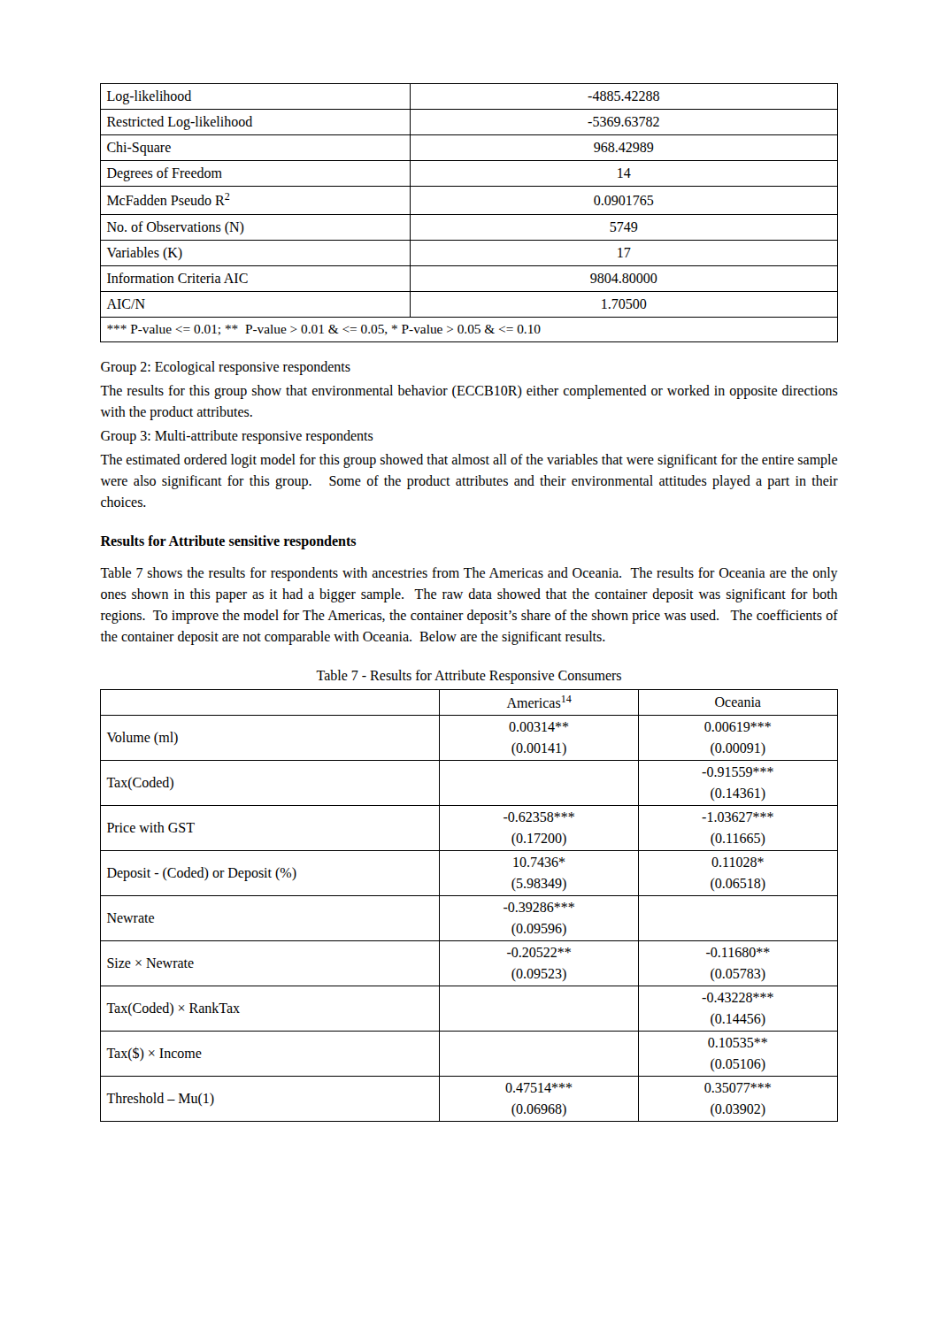| Log-likelihood | -4885.42288 |
| Restricted Log-likelihood | -5369.63782 |
| Chi-Square | 968.42989 |
| Degrees of Freedom | 14 |
| McFadden Pseudo R 2 | 0.0901765 |
| No. of Observations (N) | 5749 |
| Variables (K) | 17 |
| Information Criteria AIC | 9804.80000 |
| AIC/N | 1.70500 |
| *** P-value <= 0.01; ** P-value > 0.01 & <= 0.05, * P-value > 0.05 & <= 0.10 |
Group 2: Ecological responsive respondents
The results for this group show that environmental behavior (ECCB10R) either complemented or worked in opposite directions with the product attributes.
Group 3: Multi-attribute responsive respondents
The estimated ordered logit model for this group showed that almost all of the variables that were significant for the entire sample were also significant for this group. Some of the product attributes and their environmental attitudes played a part in their choices.
Results for Attribute sensitive respondents
Table 7 shows the results for respondents with ancestries from The Americas and Oceania. The results for Oceania are the only ones shown in this paper as it had a bigger sample. The raw data showed that the container deposit was significant for both regions. To improve the model for The Americas, the container deposit’s share of the shown price was used. The coefficients of the container deposit are not comparable with Oceania. Below are the significant results.
Table 7 - Results for Attribute Responsive Consumers
| | Americas 14 | Oceania |
| --- | --- | --- |
| Volume (ml) | 0.00314** (0.00141) | 0.00619*** (0.00091) |
| Tax(Coded) | | -0.91559*** (0.14361) |
| Price with GST | -0.62358*** (0.17200) | -1.03627*** (0.11665) |
| Deposit - (Coded) or Deposit (%) | 10.7436* (5.98349) | 0.11028* (0.06518) |
| Newrate | -0.39286*** (0.09596) | |
| Size × Newrate | -0.20522** (0.09523) | -0.11680** (0.05783) |
| Tax(Coded) × RankTax | | -0.43228*** (0.14456) |
| Tax($) × Income | | 0.10535** (0.05106) |
| Threshold – Mu(1) | 0.47514*** (0.06968) | 0.35077*** (0.03902) |